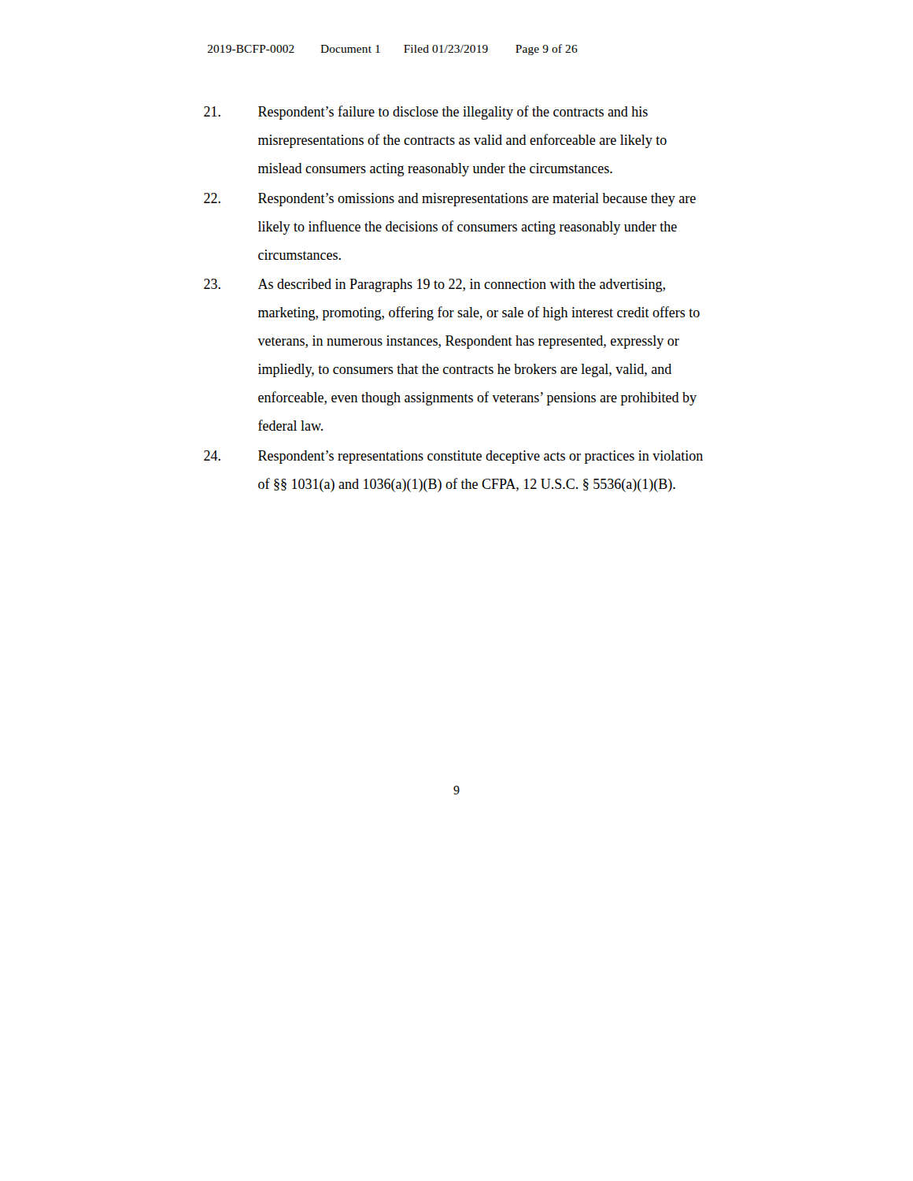2019-BCFP-0002 Document 1 Filed 01/23/2019 Page 9 of 26
21. Respondent’s failure to disclose the illegality of the contracts and his misrepresentations of the contracts as valid and enforceable are likely to mislead consumers acting reasonably under the circumstances.
22. Respondent’s omissions and misrepresentations are material because they are likely to influence the decisions of consumers acting reasonably under the circumstances.
23. As described in Paragraphs 19 to 22, in connection with the advertising, marketing, promoting, offering for sale, or sale of high interest credit offers to veterans, in numerous instances, Respondent has represented, expressly or impliedly, to consumers that the contracts he brokers are legal, valid, and enforceable, even though assignments of veterans’ pensions are prohibited by federal law.
24. Respondent’s representations constitute deceptive acts or practices in violation of §§ 1031(a) and 1036(a)(1)(B) of the CFPA, 12 U.S.C. § 5536(a)(1)(B).
9